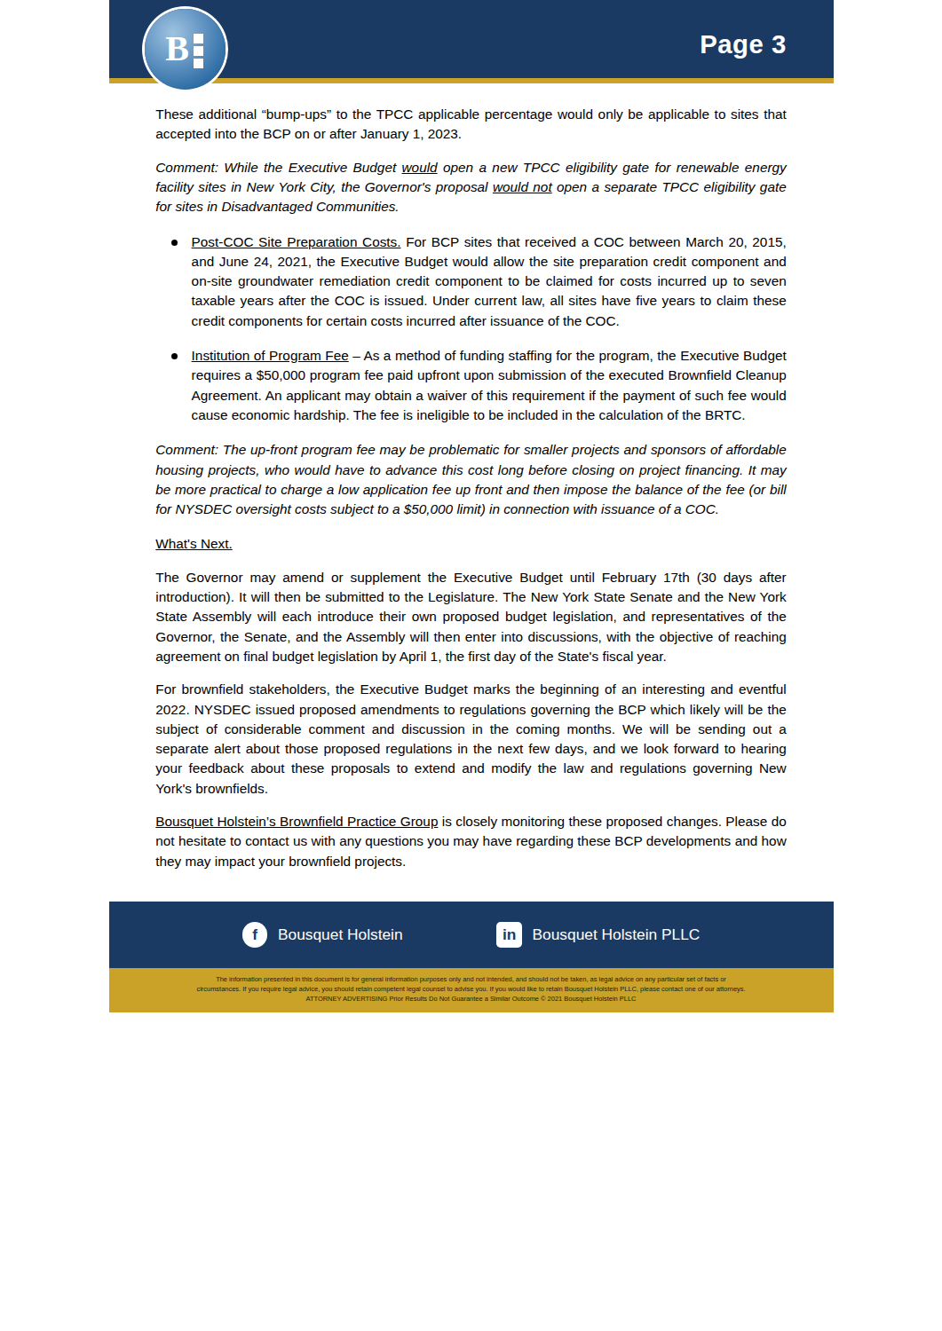B
Page 3
These additional “bump-ups” to the TPCC applicable percentage would only be applicable to sites that accepted into the BCP on or after January 1, 2023.
Comment: While the Executive Budget would open a new TPCC eligibility gate for renewable energy facility sites in New York City, the Governor's proposal would not open a separate TPCC eligibility gate for sites in Disadvantaged Communities.
Post-COC Site Preparation Costs. For BCP sites that received a COC between March 20, 2015, and June 24, 2021, the Executive Budget would allow the site preparation credit component and on-site groundwater remediation credit component to be claimed for costs incurred up to seven taxable years after the COC is issued. Under current law, all sites have five years to claim these credit components for certain costs incurred after issuance of the COC.
Institution of Program Fee – As a method of funding staffing for the program, the Executive Budget requires a $50,000 program fee paid upfront upon submission of the executed Brownfield Cleanup Agreement. An applicant may obtain a waiver of this requirement if the payment of such fee would cause economic hardship. The fee is ineligible to be included in the calculation of the BRTC.
Comment: The up-front program fee may be problematic for smaller projects and sponsors of affordable housing projects, who would have to advance this cost long before closing on project financing. It may be more practical to charge a low application fee up front and then impose the balance of the fee (or bill for NYSDEC oversight costs subject to a $50,000 limit) in connection with issuance of a COC.
What's Next.
The Governor may amend or supplement the Executive Budget until February 17th (30 days after introduction). It will then be submitted to the Legislature. The New York State Senate and the New York State Assembly will each introduce their own proposed budget legislation, and representatives of the Governor, the Senate, and the Assembly will then enter into discussions, with the objective of reaching agreement on final budget legislation by April 1, the first day of the State's fiscal year.
For brownfield stakeholders, the Executive Budget marks the beginning of an interesting and eventful 2022. NYSDEC issued proposed amendments to regulations governing the BCP which likely will be the subject of considerable comment and discussion in the coming months. We will be sending out a separate alert about those proposed regulations in the next few days, and we look forward to hearing your feedback about these proposals to extend and modify the law and regulations governing New York's brownfields.
Bousquet Holstein’s Brownfield Practice Group is closely monitoring these proposed changes. Please do not hesitate to contact us with any questions you may have regarding these BCP developments and how they may impact your brownfield projects.
f Bousquet Holstein
in Bousquet Holstein PLLC
The information presented in this document is for general information purposes only and not intended, and should not be taken, as legal advice on any particular set of facts or
circumstances. If you require legal advice, you should retain competent legal counsel to advise you. If you would like to retain Bousquet Holstein PLLC, please contact one of our attorneys.
ATTORNEY ADVERTISING Prior Results Do Not Guarantee a Similar Outcome © 2021 Bousquet Holstein PLLC